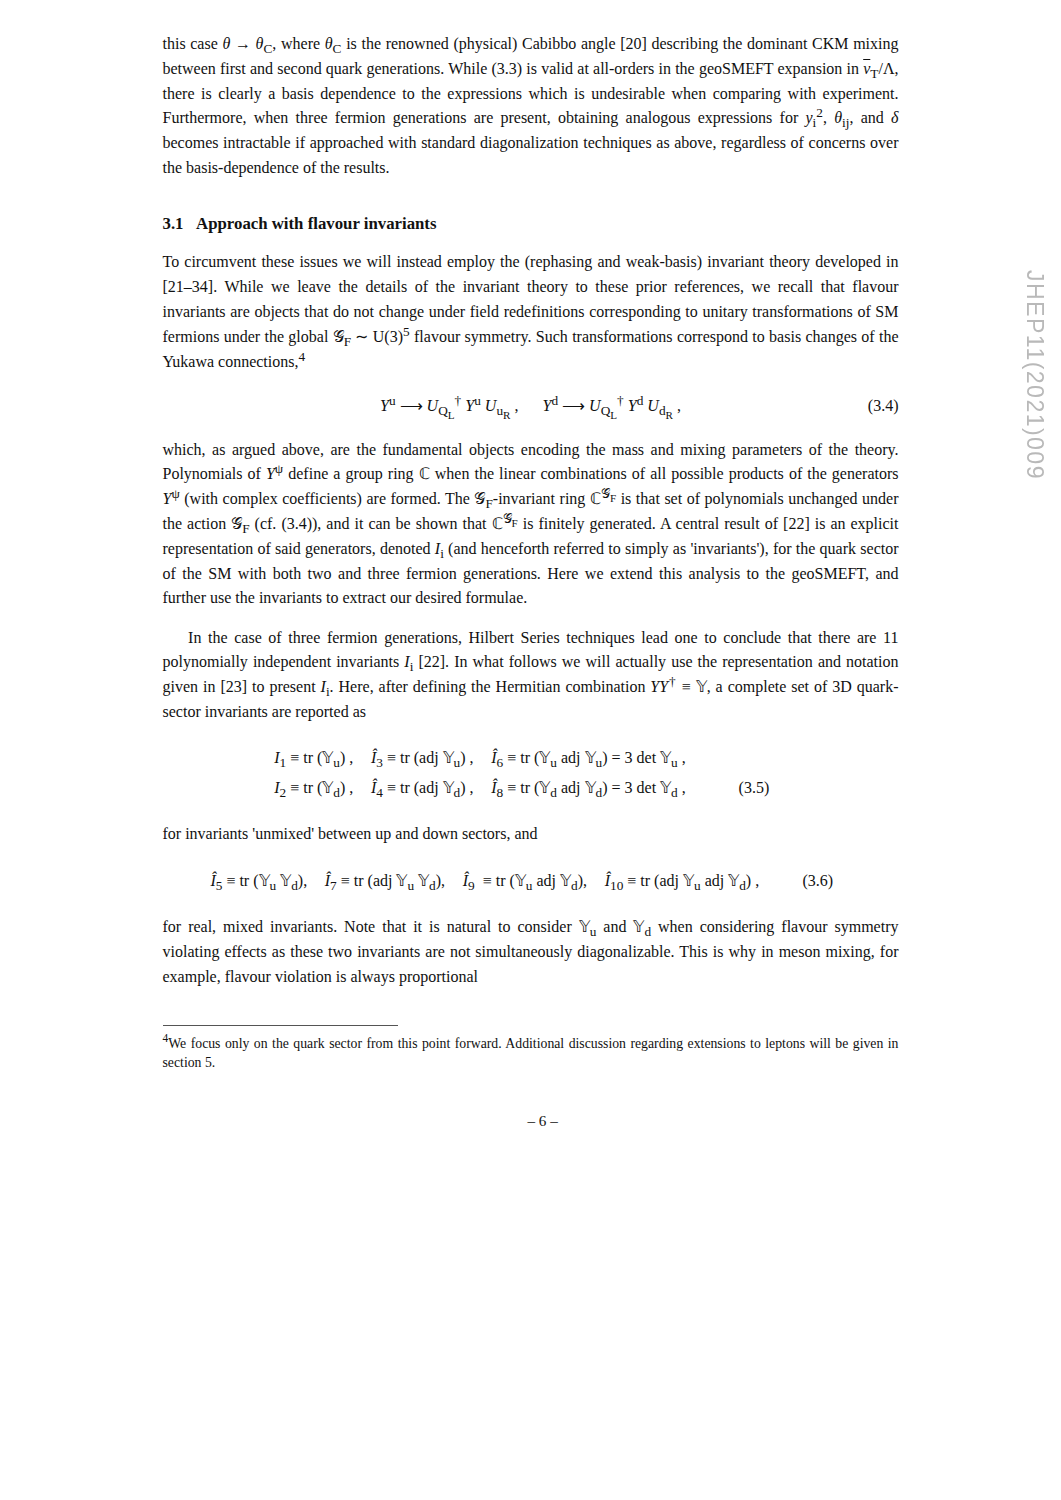JHEP11(2021)009
this case θ → θC, where θC is the renowned (physical) Cabibbo angle [20] describing the dominant CKM mixing between first and second quark generations. While (3.3) is valid at all-orders in the geoSMEFT expansion in vT/Λ, there is clearly a basis dependence to the expressions which is undesirable when comparing with experiment. Furthermore, when three fermion generations are present, obtaining analogous expressions for yi2, θij, and δ becomes intractable if approached with standard diagonalization techniques as above, regardless of concerns over the basis-dependence of the results.
3.1 Approach with flavour invariants
To circumvent these issues we will instead employ the (rephasing and weak-basis) invariant theory developed in [21–34]. While we leave the details of the invariant theory to these prior references, we recall that flavour invariants are objects that do not change under field redefinitions corresponding to unitary transformations of SM fermions under the global 𝒢F ∼ U(3)5 flavour symmetry. Such transformations correspond to basis changes of the Yukawa connections,4
Yu ⟶ UQL† Yu UuR , Yd ⟶ UQL† Yd UdR , (3.4)
which, as argued above, are the fundamental objects encoding the mass and mixing parameters of the theory. Polynomials of Yψ define a group ring ℂ when the linear combinations of all possible products of the generators Yψ (with complex coefficients) are formed. The 𝒢F-invariant ring ℂ𝒢F is that set of polynomials unchanged under the action 𝒢F (cf. (3.4)), and it can be shown that ℂ𝒢F is finitely generated. A central result of [22] is an explicit representation of said generators, denoted Ii (and henceforth referred to simply as 'invariants'), for the quark sector of the SM with both two and three fermion generations. Here we extend this analysis to the geoSMEFT, and further use the invariants to extract our desired formulae.
In the case of three fermion generations, Hilbert Series techniques lead one to conclude that there are 11 polynomially independent invariants Ii [22]. In what follows we will actually use the representation and notation given in [23] to present Ii. Here, after defining the Hermitian combination YY† ≡ 𝕐, a complete set of 3D quark-sector invariants are reported as
| I 1 ≡ tr (𝕐 u ) , | Î 3 ≡ tr (adj 𝕐 u ) , | Î 6 ≡ tr (𝕐 u adj 𝕐 u ) = 3 det 𝕐 u , | |
| I 2 ≡ tr (𝕐 d ) , | Î 4 ≡ tr (adj 𝕐 d ) , | Î 8 ≡ tr (𝕐 d adj 𝕐 d ) = 3 det 𝕐 d , | (3.5) |
for invariants 'unmixed' between up and down sectors, and
| Î 5 ≡ tr (𝕐 u 𝕐 d ), | Î 7 ≡ tr (adj 𝕐 u 𝕐 d ), | Î 9 ≡ tr (𝕐 u adj 𝕐 d ), | Î 10 ≡ tr (adj 𝕐 u adj 𝕐 d ) , | (3.6) |
for real, mixed invariants. Note that it is natural to consider 𝕐u and 𝕐d when considering flavour symmetry violating effects as these two invariants are not simultaneously diagonalizable. This is why in meson mixing, for example, flavour violation is always proportional
4We focus only on the quark sector from this point forward. Additional discussion regarding extensions to leptons will be given in section 5.
– 6 –